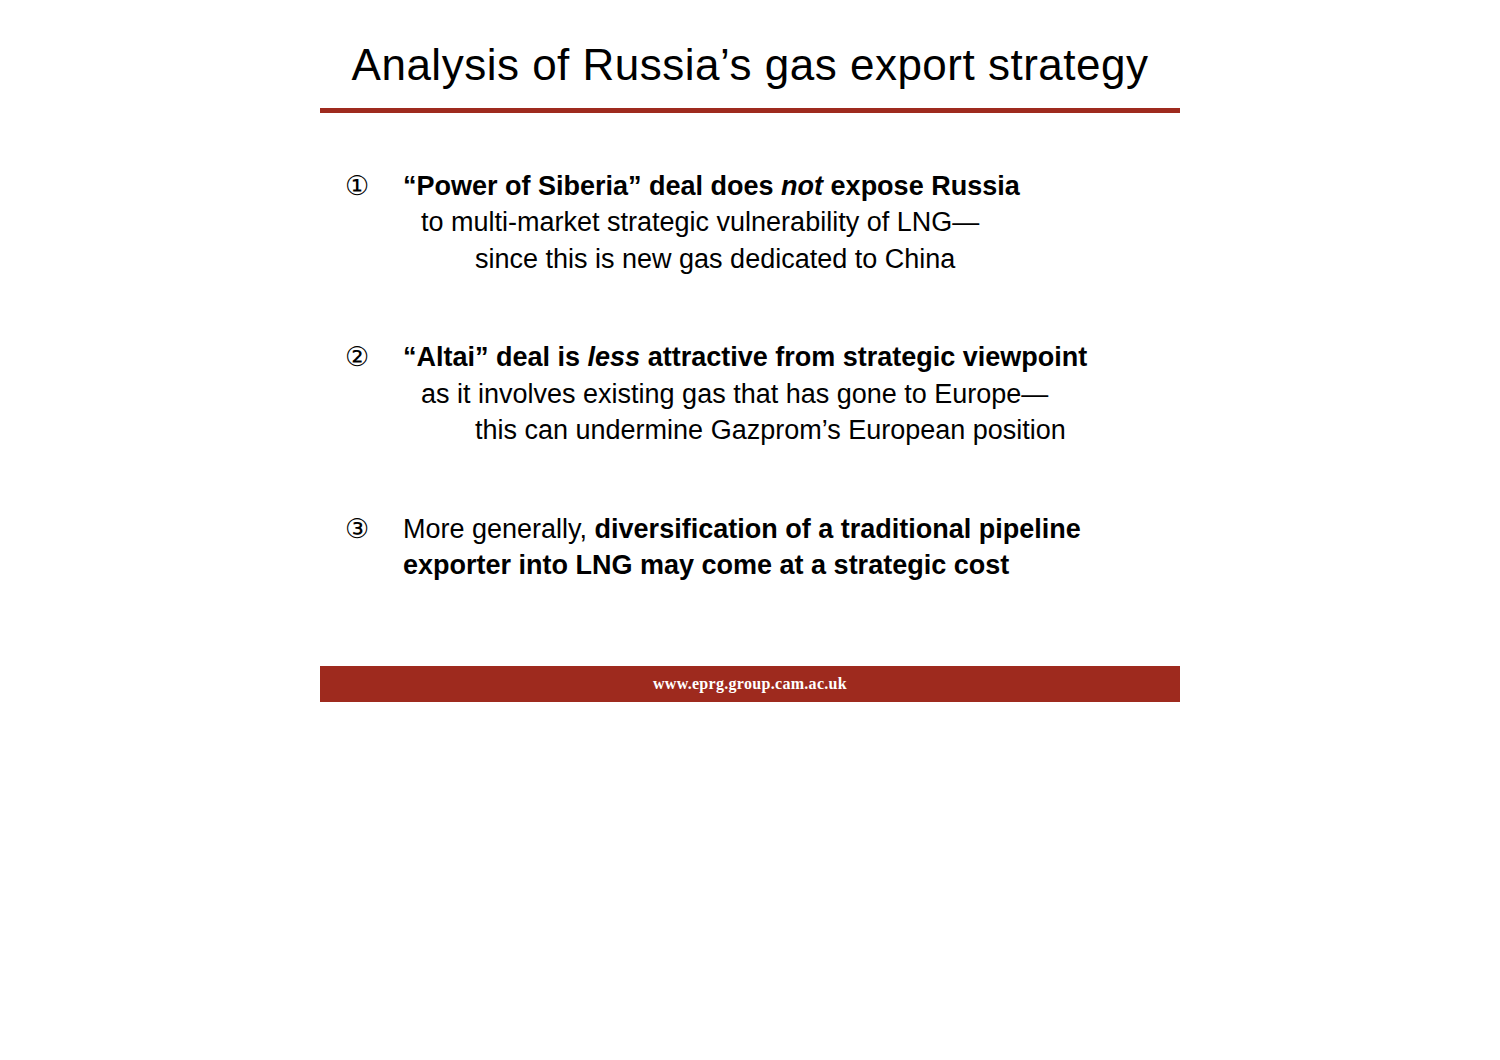Analysis of Russia’s gas export strategy
① “Power of Siberia” deal does not expose Russia to multi-market strategic vulnerability of LNG— since this is new gas dedicated to China
② “Altai” deal is less attractive from strategic viewpoint as it involves existing gas that has gone to Europe— this can undermine Gazprom’s European position
③ More generally, diversification of a traditional pipeline exporter into LNG may come at a strategic cost
www.eprg.group.cam.ac.uk